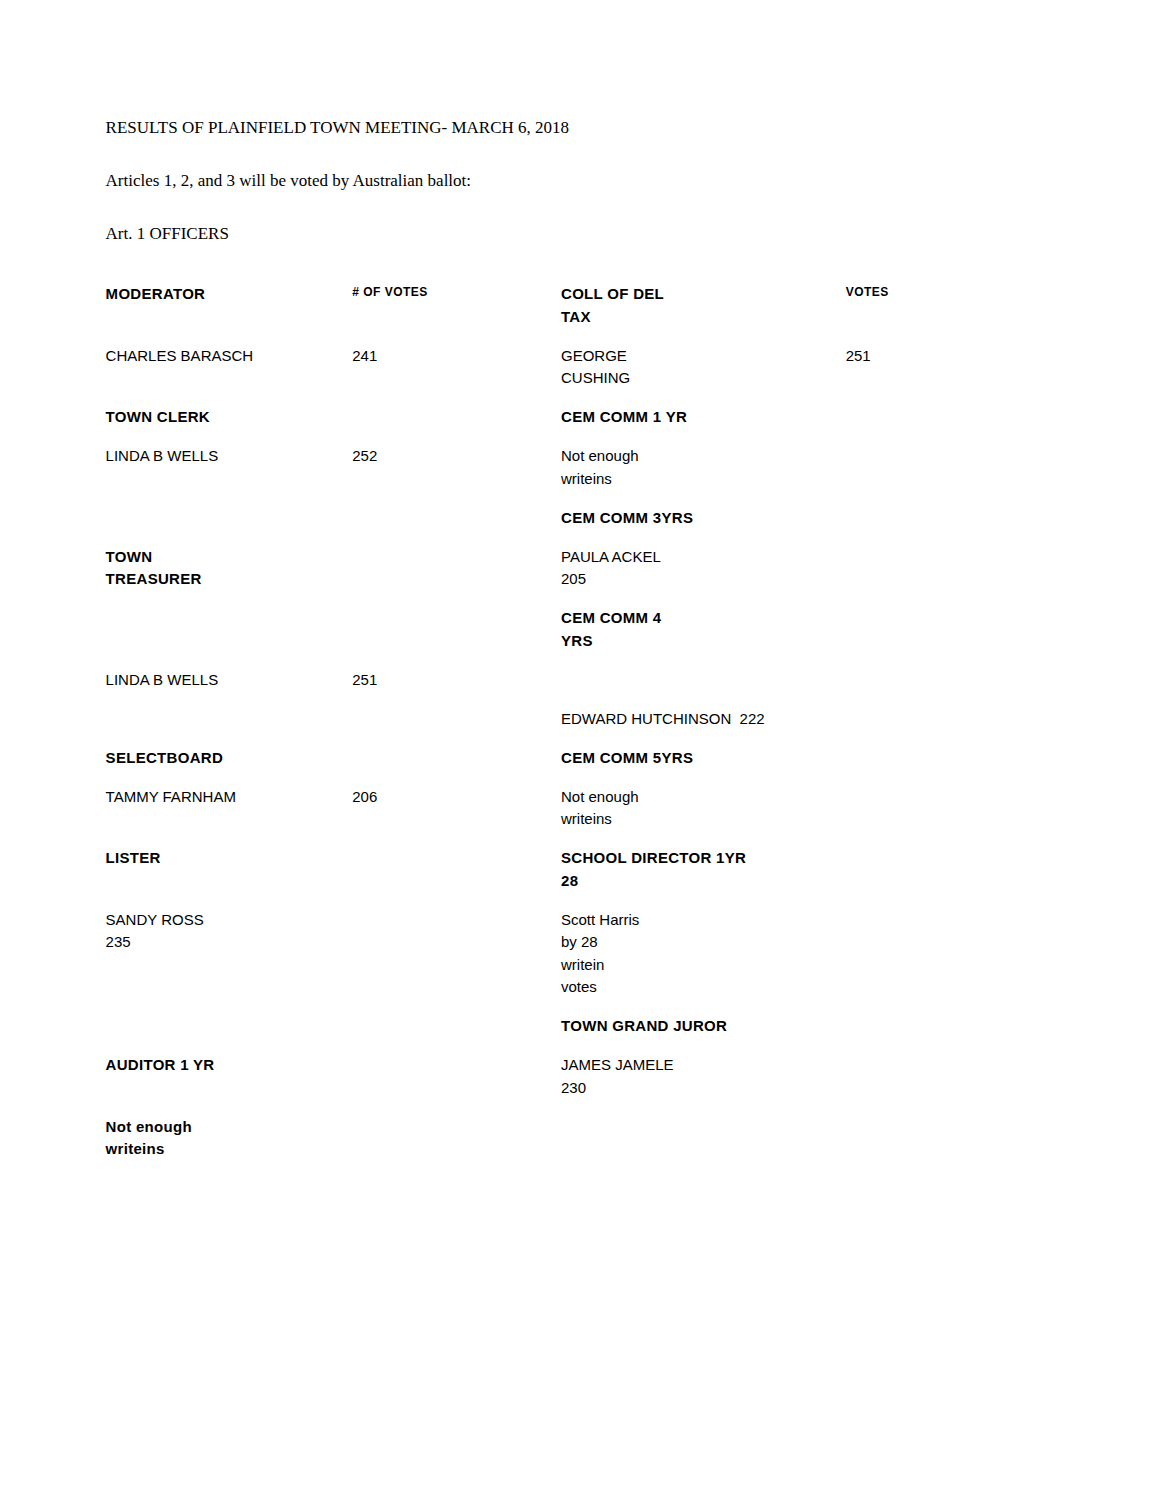RESULTS OF PLAINFIELD TOWN MEETING- MARCH 6, 2018
Articles 1, 2, and 3 will be voted by Australian ballot:
Art. 1 OFFICERS
| MODERATOR | # OF VOTES | COLL OF DEL TAX | VOTES |
| CHARLES BARASCH | 241 | GEORGE CUSHING | 251 |
| TOWN CLERK | | CEM COMM 1 YR | |
| LINDA B WELLS | 252 | Not enough writeins | |
| | | CEM COMM 3YRS | |
| TOWN TREASURER | | PAULA ACKEL 205 | |
| | | CEM COMM 4 YRS | |
| LINDA B WELLS | 251 | | |
| | | EDWARD HUTCHINSON 222 |
| SELECTBOARD | | CEM COMM 5YRS | |
| TAMMY FARNHAM | 206 | Not enough writeins | |
| LISTER | | SCHOOL DIRECTOR 1YR 28 |
| SANDY ROSS 235 | | Scott Harris by 28 writein votes | |
| | | TOWN GRAND JUROR |
| AUDITOR 1 YR | | JAMES JAMELE 230 | |
| Not enough writeins | | | |